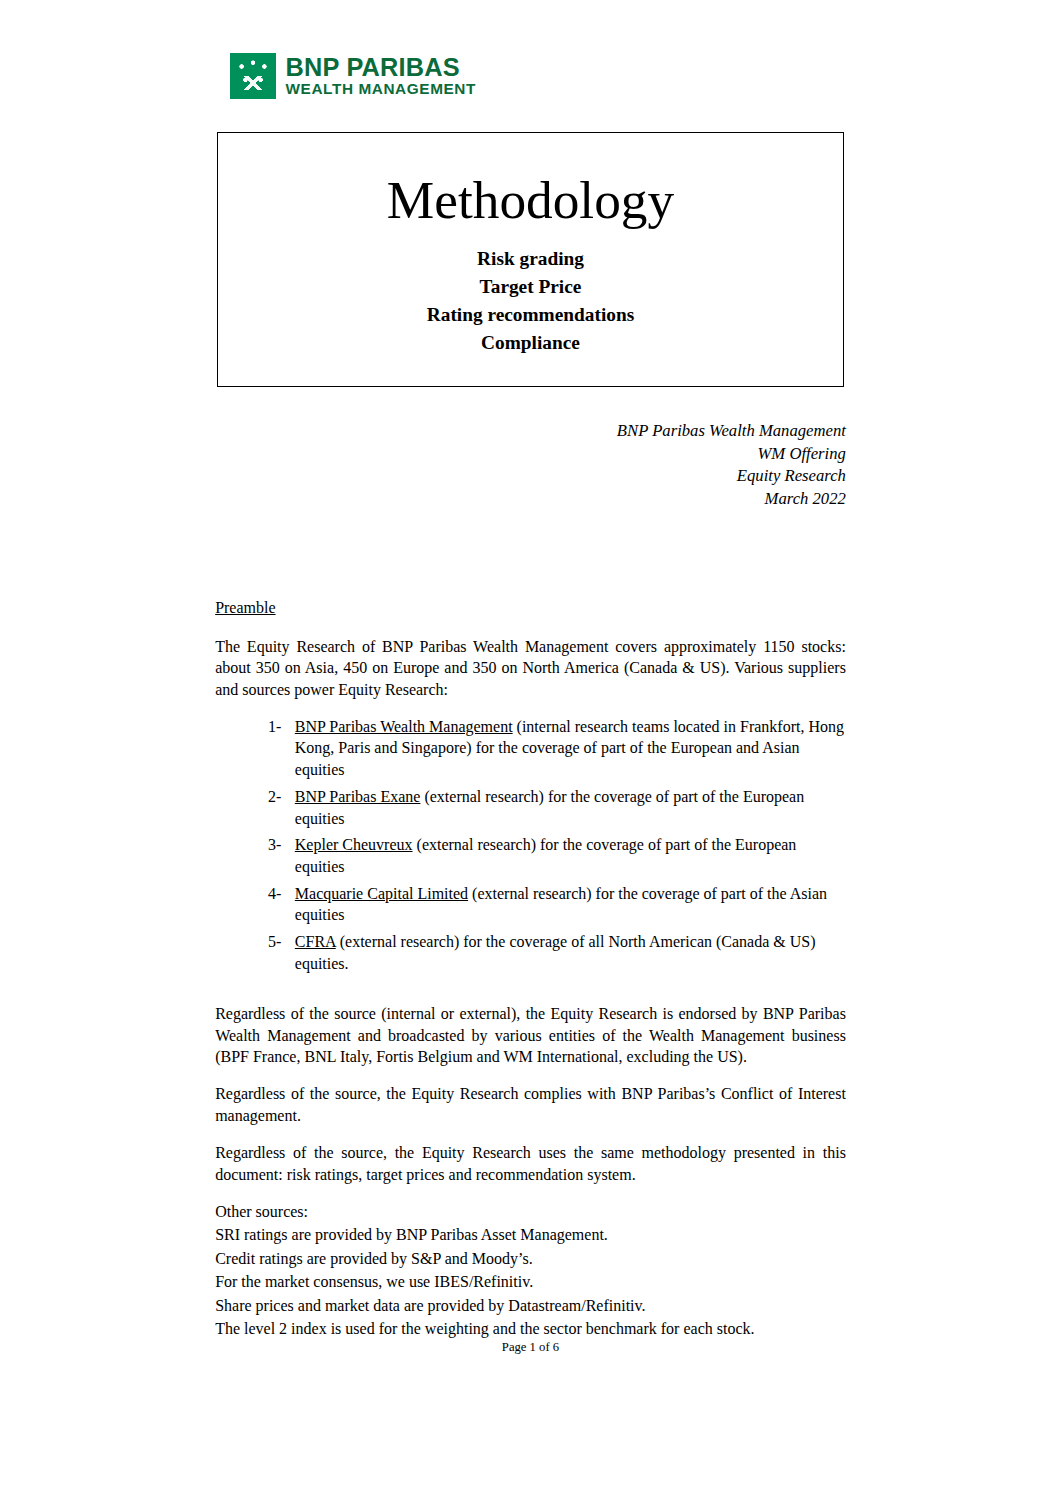BNP PARIBAS
WEALTH MANAGEMENT
Methodology
Risk grading
Target Price
Rating recommendations
Compliance
BNP Paribas Wealth Management
WM Offering
Equity Research
March 2022
Preamble
The Equity Research of BNP Paribas Wealth Management covers approximately 1150 stocks: about 350 on Asia, 450 on Europe and 350 on North America (Canada & US). Various suppliers and sources power Equity Research:
BNP Paribas Wealth Management (internal research teams located in Frankfort, Hong Kong, Paris and Singapore) for the coverage of part of the European and Asian equities
BNP Paribas Exane (external research) for the coverage of part of the European equities
Kepler Cheuvreux (external research) for the coverage of part of the European equities
Macquarie Capital Limited (external research) for the coverage of part of the Asian equities
CFRA (external research) for the coverage of all North American (Canada & US) equities.
Regardless of the source (internal or external), the Equity Research is endorsed by BNP Paribas Wealth Management and broadcasted by various entities of the Wealth Management business (BPF France, BNL Italy, Fortis Belgium and WM International, excluding the US).
Regardless of the source, the Equity Research complies with BNP Paribas’s Conflict of Interest management.
Regardless of the source, the Equity Research uses the same methodology presented in this document: risk ratings, target prices and recommendation system.
Other sources:
SRI ratings are provided by BNP Paribas Asset Management.
Credit ratings are provided by S&P and Moody’s.
For the market consensus, we use IBES/Refinitiv.
Share prices and market data are provided by Datastream/Refinitiv.
The level 2 index is used for the weighting and the sector benchmark for each stock.
Page 1 of 6